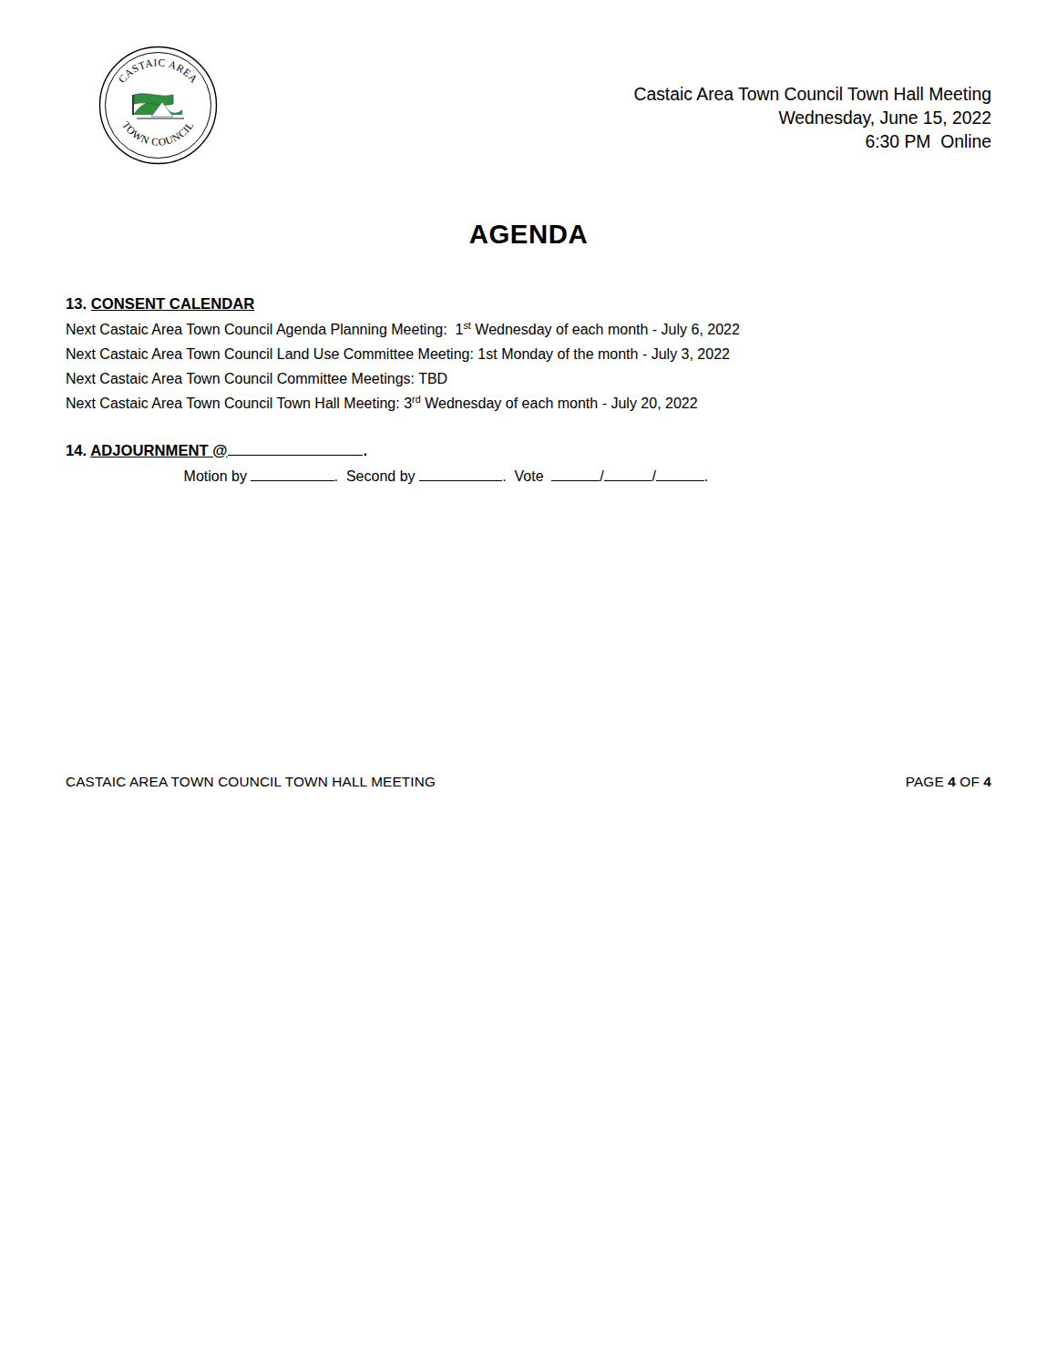CASTAIC AREA TOWN COUNCIL
Castaic Area Town Council Town Hall Meeting
Wednesday, June 15, 2022
6:30 PM Online
AGENDA
13. CONSENT CALENDAR
Next Castaic Area Town Council Agenda Planning Meeting: 1st Wednesday of each month - July 6, 2022
Next Castaic Area Town Council Land Use Committee Meeting: 1st Monday of the month - July 3, 2022
Next Castaic Area Town Council Committee Meetings: TBD
Next Castaic Area Town Council Town Hall Meeting: 3rd Wednesday of each month - July 20, 2022
14. ADJOURNMENT @ .
Motion by . Second by . Vote / / .
CASTAIC AREA TOWN COUNCIL TOWN HALL MEETING
PAGE 4 OF 4